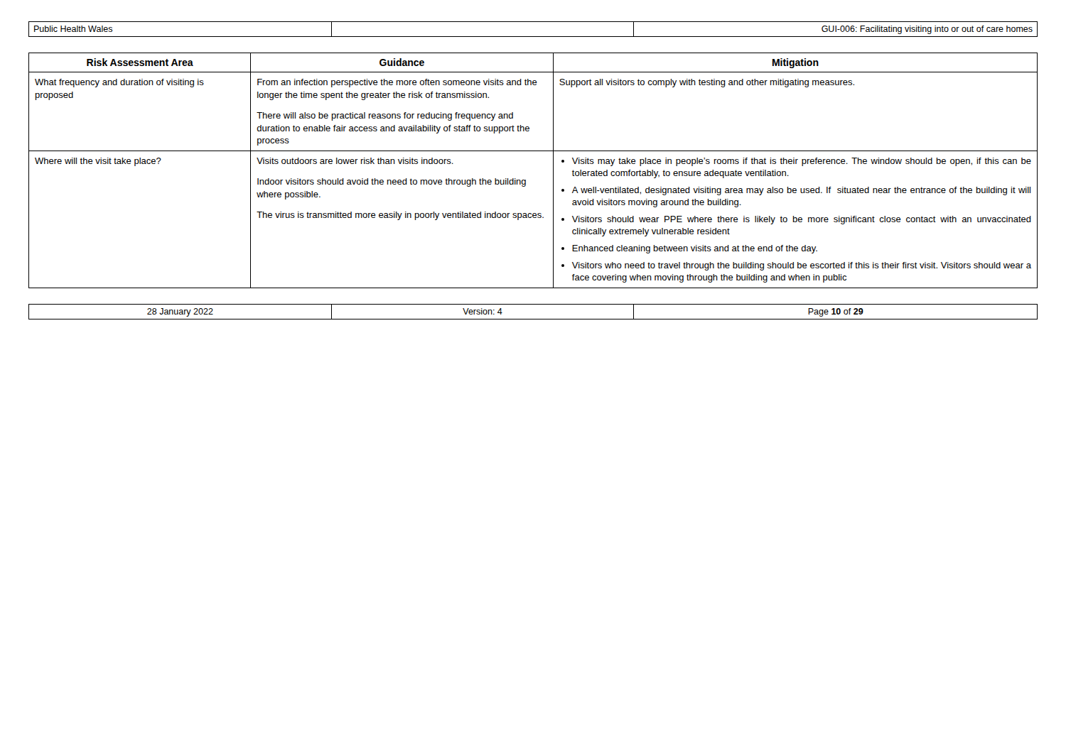| Public Health Wales | | GUI-006: Facilitating visiting into or out of care homes |
| Risk Assessment Area | Guidance | Mitigation |
| --- | --- | --- |
| What frequency and duration of visiting is proposed | From an infection perspective the more often someone visits and the longer the time spent the greater the risk of transmission. There will also be practical reasons for reducing frequency and duration to enable fair access and availability of staff to support the process | Support all visitors to comply with testing and other mitigating measures. |
| Where will the visit take place? | Visits outdoors are lower risk than visits indoors. Indoor visitors should avoid the need to move through the building where possible. The virus is transmitted more easily in poorly ventilated indoor spaces. | Visits may take place in people’s rooms if that is their preference. The window should be open, if this can be tolerated comfortably, to ensure adequate ventilation. A well-ventilated, designated visiting area may also be used. If situated near the entrance of the building it will avoid visitors moving around the building. Visitors should wear PPE where there is likely to be more significant close contact with an unvaccinated clinically extremely vulnerable resident Enhanced cleaning between visits and at the end of the day. Visitors who need to travel through the building should be escorted if this is their first visit. Visitors should wear a face covering when moving through the building and when in public |
| 28 January 2022 | Version: 4 | Page 10 of 29 |